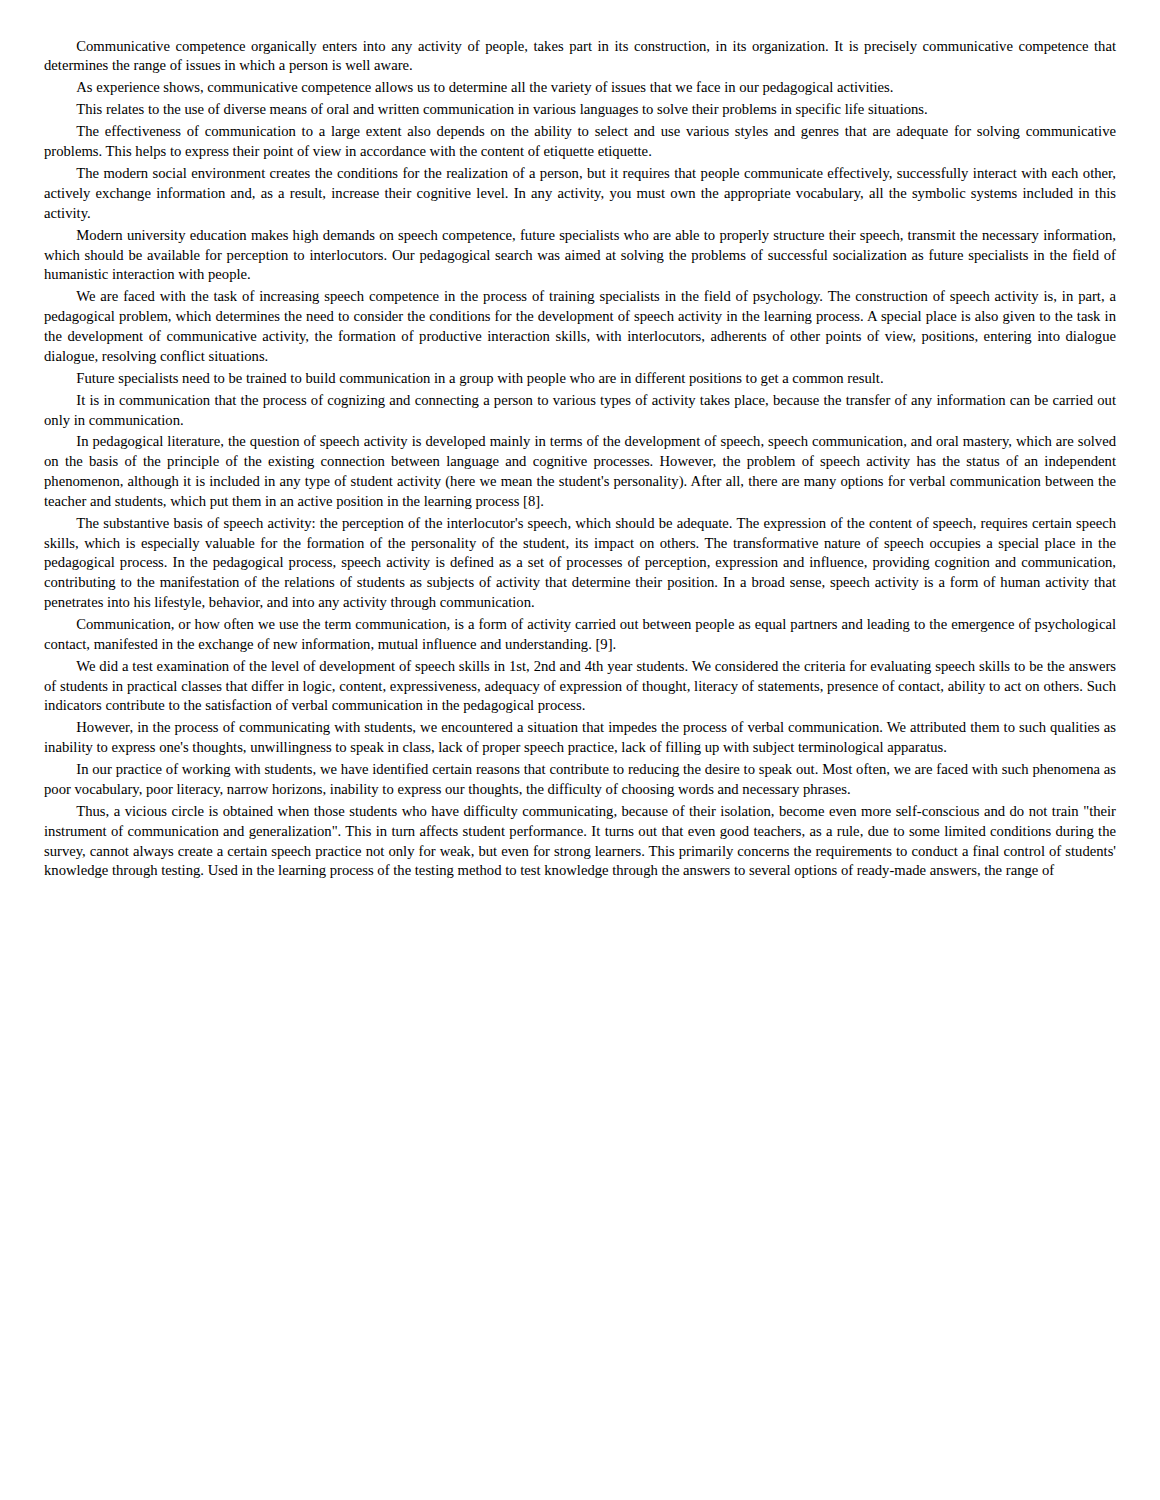Communicative competence organically enters into any activity of people, takes part in its construction, in its organization. It is precisely communicative competence that determines the range of issues in which a person is well aware.
As experience shows, communicative competence allows us to determine all the variety of issues that we face in our pedagogical activities.
This relates to the use of diverse means of oral and written communication in various languages to solve their problems in specific life situations.
The effectiveness of communication to a large extent also depends on the ability to select and use various styles and genres that are adequate for solving communicative problems. This helps to express their point of view in accordance with the content of etiquette etiquette.
The modern social environment creates the conditions for the realization of a person, but it requires that people communicate effectively, successfully interact with each other, actively exchange information and, as a result, increase their cognitive level. In any activity, you must own the appropriate vocabulary, all the symbolic systems included in this activity.
Modern university education makes high demands on speech competence, future specialists who are able to properly structure their speech, transmit the necessary information, which should be available for perception to interlocutors. Our pedagogical search was aimed at solving the problems of successful socialization as future specialists in the field of humanistic interaction with people.
We are faced with the task of increasing speech competence in the process of training specialists in the field of psychology. The construction of speech activity is, in part, a pedagogical problem, which determines the need to consider the conditions for the development of speech activity in the learning process. A special place is also given to the task in the development of communicative activity, the formation of productive interaction skills, with interlocutors, adherents of other points of view, positions, entering into dialogue dialogue, resolving conflict situations.
Future specialists need to be trained to build communication in a group with people who are in different positions to get a common result.
It is in communication that the process of cognizing and connecting a person to various types of activity takes place, because the transfer of any information can be carried out only in communication.
In pedagogical literature, the question of speech activity is developed mainly in terms of the development of speech, speech communication, and oral mastery, which are solved on the basis of the principle of the existing connection between language and cognitive processes. However, the problem of speech activity has the status of an independent phenomenon, although it is included in any type of student activity (here we mean the student's personality). After all, there are many options for verbal communication between the teacher and students, which put them in an active position in the learning process [8].
The substantive basis of speech activity: the perception of the interlocutor's speech, which should be adequate. The expression of the content of speech, requires certain speech skills, which is especially valuable for the formation of the personality of the student, its impact on others. The transformative nature of speech occupies a special place in the pedagogical process. In the pedagogical process, speech activity is defined as a set of processes of perception, expression and influence, providing cognition and communication, contributing to the manifestation of the relations of students as subjects of activity that determine their position. In a broad sense, speech activity is a form of human activity that penetrates into his lifestyle, behavior, and into any activity through communication.
Communication, or how often we use the term communication, is a form of activity carried out between people as equal partners and leading to the emergence of psychological contact, manifested in the exchange of new information, mutual influence and understanding. [9].
We did a test examination of the level of development of speech skills in 1st, 2nd and 4th year students. We considered the criteria for evaluating speech skills to be the answers of students in practical classes that differ in logic, content, expressiveness, adequacy of expression of thought, literacy of statements, presence of contact, ability to act on others. Such indicators contribute to the satisfaction of verbal communication in the pedagogical process.
However, in the process of communicating with students, we encountered a situation that impedes the process of verbal communication. We attributed them to such qualities as inability to express one's thoughts, unwillingness to speak in class, lack of proper speech practice, lack of filling up with subject terminological apparatus.
In our practice of working with students, we have identified certain reasons that contribute to reducing the desire to speak out. Most often, we are faced with such phenomena as poor vocabulary, poor literacy, narrow horizons, inability to express our thoughts, the difficulty of choosing words and necessary phrases.
Thus, a vicious circle is obtained when those students who have difficulty communicating, because of their isolation, become even more self-conscious and do not train "their instrument of communication and generalization". This in turn affects student performance. It turns out that even good teachers, as a rule, due to some limited conditions during the survey, cannot always create a certain speech practice not only for weak, but even for strong learners. This primarily concerns the requirements to conduct a final control of students' knowledge through testing. Used in the learning process of the testing method to test knowledge through the answers to several options of ready-made answers, the range of